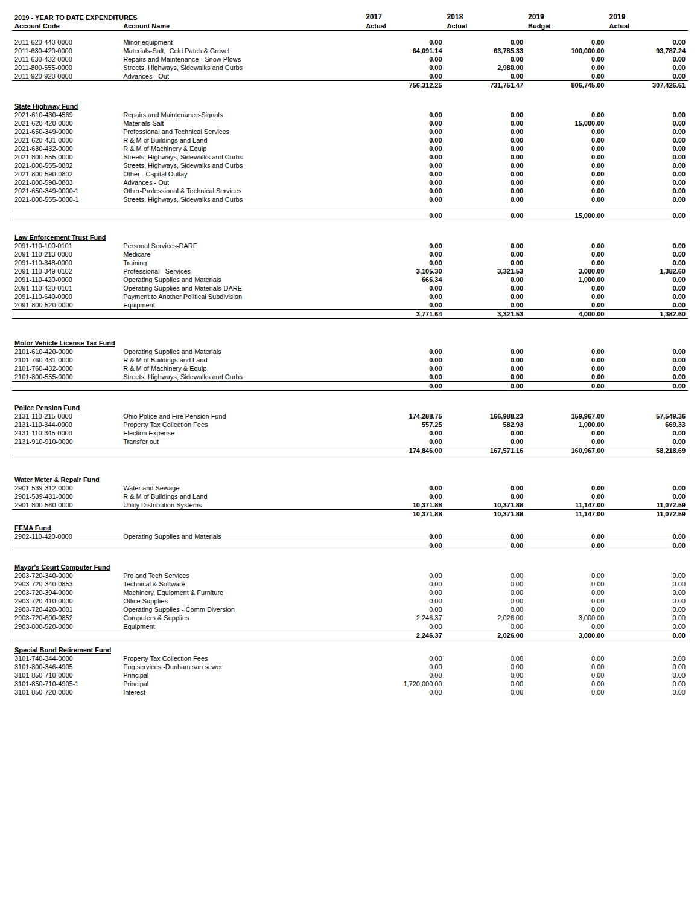| 2019 - YEAR TO DATE EXPENDITURES | 2017 | 2018 | 2019 | 2019 |
| --- | --- | --- | --- | --- |
| Account Code | Account Name | Actual | Actual | Budget | Actual |
| 2011-620-440-0000 | Minor equipment | 0.00 | 0.00 | 0.00 | 0.00 |
| 2011-630-420-0000 | Materials-Salt, Cold Patch & Gravel | 64,091.14 | 63,785.33 | 100,000.00 | 93,787.24 |
| 2011-630-432-0000 | Repairs and Maintenance - Snow Plows | 0.00 | 0.00 | 0.00 | 0.00 |
| 2011-800-555-0000 | Streets, Highways, Sidewalks and Curbs | 0.00 | 2,980.00 | 0.00 | 0.00 |
| 2011-920-920-0000 | Advances - Out | 0.00 | 0.00 | 0.00 | 0.00 |
| | | 756,312.25 | 731,751.47 | 806,745.00 | 307,426.61 |
| State Highway Fund | |
| 2021-610-430-4569 | Repairs and Maintenance-Signals | 0.00 | 0.00 | 0.00 | 0.00 |
| 2021-620-420-0000 | Materials-Salt | 0.00 | 0.00 | 15,000.00 | 0.00 |
| 2021-650-349-0000 | Professional and Technical Services | 0.00 | 0.00 | 0.00 | 0.00 |
| 2021-620-431-0000 | R & M of Buildings and Land | 0.00 | 0.00 | 0.00 | 0.00 |
| 2021-630-432-0000 | R & M of Machinery & Equip | 0.00 | 0.00 | 0.00 | 0.00 |
| 2021-800-555-0000 | Streets, Highways, Sidewalks and Curbs | 0.00 | 0.00 | 0.00 | 0.00 |
| 2021-800-555-0802 | Streets, Highways, Sidewalks and Curbs | 0.00 | 0.00 | 0.00 | 0.00 |
| 2021-800-590-0802 | Other - Capital Outlay | 0.00 | 0.00 | 0.00 | 0.00 |
| 2021-800-590-0803 | Advances - Out | 0.00 | 0.00 | 0.00 | 0.00 |
| 2021-650-349-0000-1 | Other-Professional & Technical Services | 0.00 | 0.00 | 0.00 | 0.00 |
| 2021-800-555-0000-1 | Streets, Highways, Sidewalks and Curbs | 0.00 | 0.00 | 0.00 | 0.00 |
| | | 0.00 | 0.00 | 15,000.00 | 0.00 |
| Law Enforcement Trust Fund | |
| 2091-110-100-0101 | Personal Services-DARE | 0.00 | 0.00 | 0.00 | 0.00 |
| 2091-110-213-0000 | Medicare | 0.00 | 0.00 | 0.00 | 0.00 |
| 2091-110-348-0000 | Training | 0.00 | 0.00 | 0.00 | 0.00 |
| 2091-110-349-0102 | Professional Services | 3,105.30 | 3,321.53 | 3,000.00 | 1,382.60 |
| 2091-110-420-0000 | Operating Supplies and Materials | 666.34 | 0.00 | 1,000.00 | 0.00 |
| 2091-110-420-0101 | Operating Supplies and Materials-DARE | 0.00 | 0.00 | 0.00 | 0.00 |
| 2091-110-640-0000 | Payment to Another Political Subdivision | 0.00 | 0.00 | 0.00 | 0.00 |
| 2091-800-520-0000 | Equipment | 0.00 | 0.00 | 0.00 | 0.00 |
| | | 3,771.64 | 3,321.53 | 4,000.00 | 1,382.60 |
| Motor Vehicle License Tax Fund | |
| 2101-610-420-0000 | Operating Supplies and Materials | 0.00 | 0.00 | 0.00 | 0.00 |
| 2101-760-431-0000 | R & M of Buildings and Land | 0.00 | 0.00 | 0.00 | 0.00 |
| 2101-760-432-0000 | R & M of Machinery & Equip | 0.00 | 0.00 | 0.00 | 0.00 |
| 2101-800-555-0000 | Streets, Highways, Sidewalks and Curbs | 0.00 | 0.00 | 0.00 | 0.00 |
| | | 0.00 | 0.00 | 0.00 | 0.00 |
| Police Pension Fund | |
| 2131-110-215-0000 | Ohio Police and Fire Pension Fund | 174,288.75 | 166,988.23 | 159,967.00 | 57,549.36 |
| 2131-110-344-0000 | Property Tax Collection Fees | 557.25 | 582.93 | 1,000.00 | 669.33 |
| 2131-110-345-0000 | Election Expense | 0.00 | 0.00 | 0.00 | 0.00 |
| 2131-910-910-0000 | Transfer out | 0.00 | 0.00 | 0.00 | 0.00 |
| | | 174,846.00 | 167,571.16 | 160,967.00 | 58,218.69 |
| Water Meter & Repair Fund | |
| 2901-539-312-0000 | Water and Sewage | 0.00 | 0.00 | 0.00 | 0.00 |
| 2901-539-431-0000 | R & M of Buildings and Land | 0.00 | 0.00 | 0.00 | 0.00 |
| 2901-800-560-0000 | Utility Distribution Systems | 10,371.88 | 10,371.88 | 11,147.00 | 11,072.59 |
| | | 10,371.88 | 10,371.88 | 11,147.00 | 11,072.59 |
| FEMA Fund | |
| 2902-110-420-0000 | Operating Supplies and Materials | 0.00 | 0.00 | 0.00 | 0.00 |
| | | 0.00 | 0.00 | 0.00 | 0.00 |
| Mayor's Court Computer Fund | |
| 2903-720-340-0000 | Pro and Tech Services | 0.00 | 0.00 | 0.00 | 0.00 |
| 2903-720-340-0853 | Technical & Software | 0.00 | 0.00 | 0.00 | 0.00 |
| 2903-720-394-0000 | Machinery, Equipment & Furniture | 0.00 | 0.00 | 0.00 | 0.00 |
| 2903-720-410-0000 | Office Supplies | 0.00 | 0.00 | 0.00 | 0.00 |
| 2903-720-420-0001 | Operating Supplies - Comm Diversion | 0.00 | 0.00 | 0.00 | 0.00 |
| 2903-720-600-0852 | Computers & Supplies | 2,246.37 | 2,026.00 | 3,000.00 | 0.00 |
| 2903-800-520-0000 | Equipment | 0.00 | 0.00 | 0.00 | 0.00 |
| | | 2,246.37 | 2,026.00 | 3,000.00 | 0.00 |
| Special Bond Retirement Fund | |
| 3101-740-344-0000 | Property Tax Collection Fees | 0.00 | 0.00 | 0.00 | 0.00 |
| 3101-800-346-4905 | Eng services -Dunham san sewer | 0.00 | 0.00 | 0.00 | 0.00 |
| 3101-850-710-0000 | Principal | 0.00 | 0.00 | 0.00 | 0.00 |
| 3101-850-710-4905-1 | Principal | 1,720,000.00 | 0.00 | 0.00 | 0.00 |
| 3101-850-720-0000 | Interest | 0.00 | 0.00 | 0.00 | 0.00 |